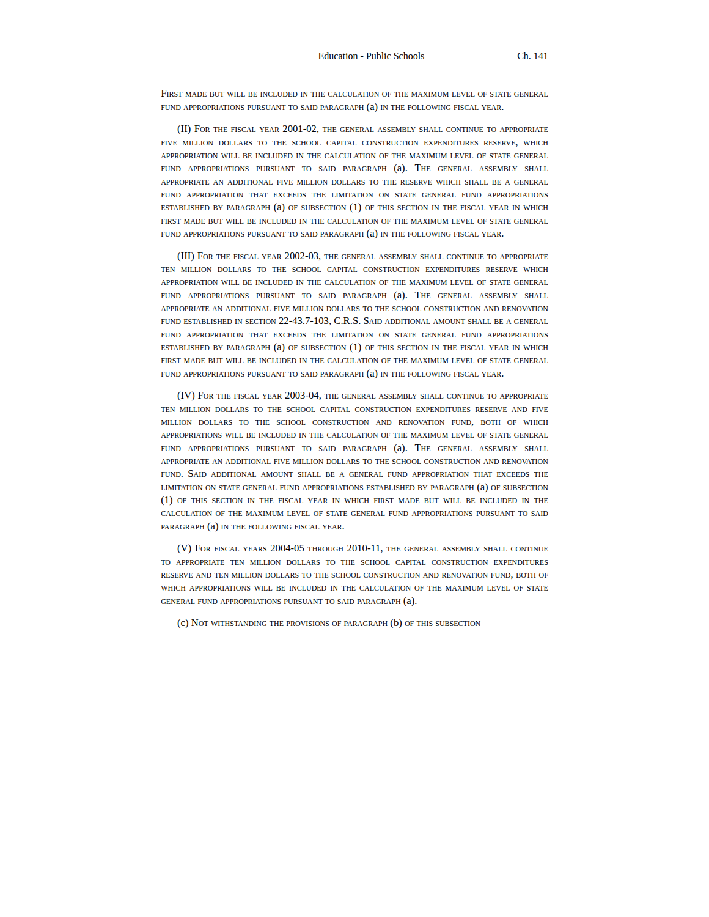Education - Public Schools Ch. 141
First made but will be included in the calculation of the maximum level of state general fund appropriations pursuant to said paragraph (a) in the following fiscal year.
(II) For the fiscal year 2001-02, the general assembly shall continue to appropriate five million dollars to the school capital construction expenditures reserve, which appropriation will be included in the calculation of the maximum level of state general fund appropriations pursuant to said paragraph (a). The general assembly shall appropriate an additional five million dollars to the reserve which shall be a general fund appropriation that exceeds the limitation on state general fund appropriations established by paragraph (a) of subsection (1) of this section in the fiscal year in which first made but will be included in the calculation of the maximum level of state general fund appropriations pursuant to said paragraph (a) in the following fiscal year.
(III) For the fiscal year 2002-03, the general assembly shall continue to appropriate ten million dollars to the school capital construction expenditures reserve which appropriation will be included in the calculation of the maximum level of state general fund appropriations pursuant to said paragraph (a). The general assembly shall appropriate an additional five million dollars to the school construction and renovation fund established in section 22-43.7-103, C.R.S. Said additional amount shall be a general fund appropriation that exceeds the limitation on state general fund appropriations established by paragraph (a) of subsection (1) of this section in the fiscal year in which first made but will be included in the calculation of the maximum level of state general fund appropriations pursuant to said paragraph (a) in the following fiscal year.
(IV) For the fiscal year 2003-04, the general assembly shall continue to appropriate ten million dollars to the school capital construction expenditures reserve and five million dollars to the school construction and renovation fund, both of which appropriations will be included in the calculation of the maximum level of state general fund appropriations pursuant to said paragraph (a). The general assembly shall appropriate an additional five million dollars to the school construction and renovation fund. Said additional amount shall be a general fund appropriation that exceeds the limitation on state general fund appropriations established by paragraph (a) of subsection (1) of this section in the fiscal year in which first made but will be included in the calculation of the maximum level of state general fund appropriations pursuant to said paragraph (a) in the following fiscal year.
(V) For fiscal years 2004-05 through 2010-11, the general assembly shall continue to appropriate ten million dollars to the school capital construction expenditures reserve and ten million dollars to the school construction and renovation fund, both of which appropriations will be included in the calculation of the maximum level of state general fund appropriations pursuant to said paragraph (a).
(c) Not withstanding the provisions of paragraph (b) of this subsection